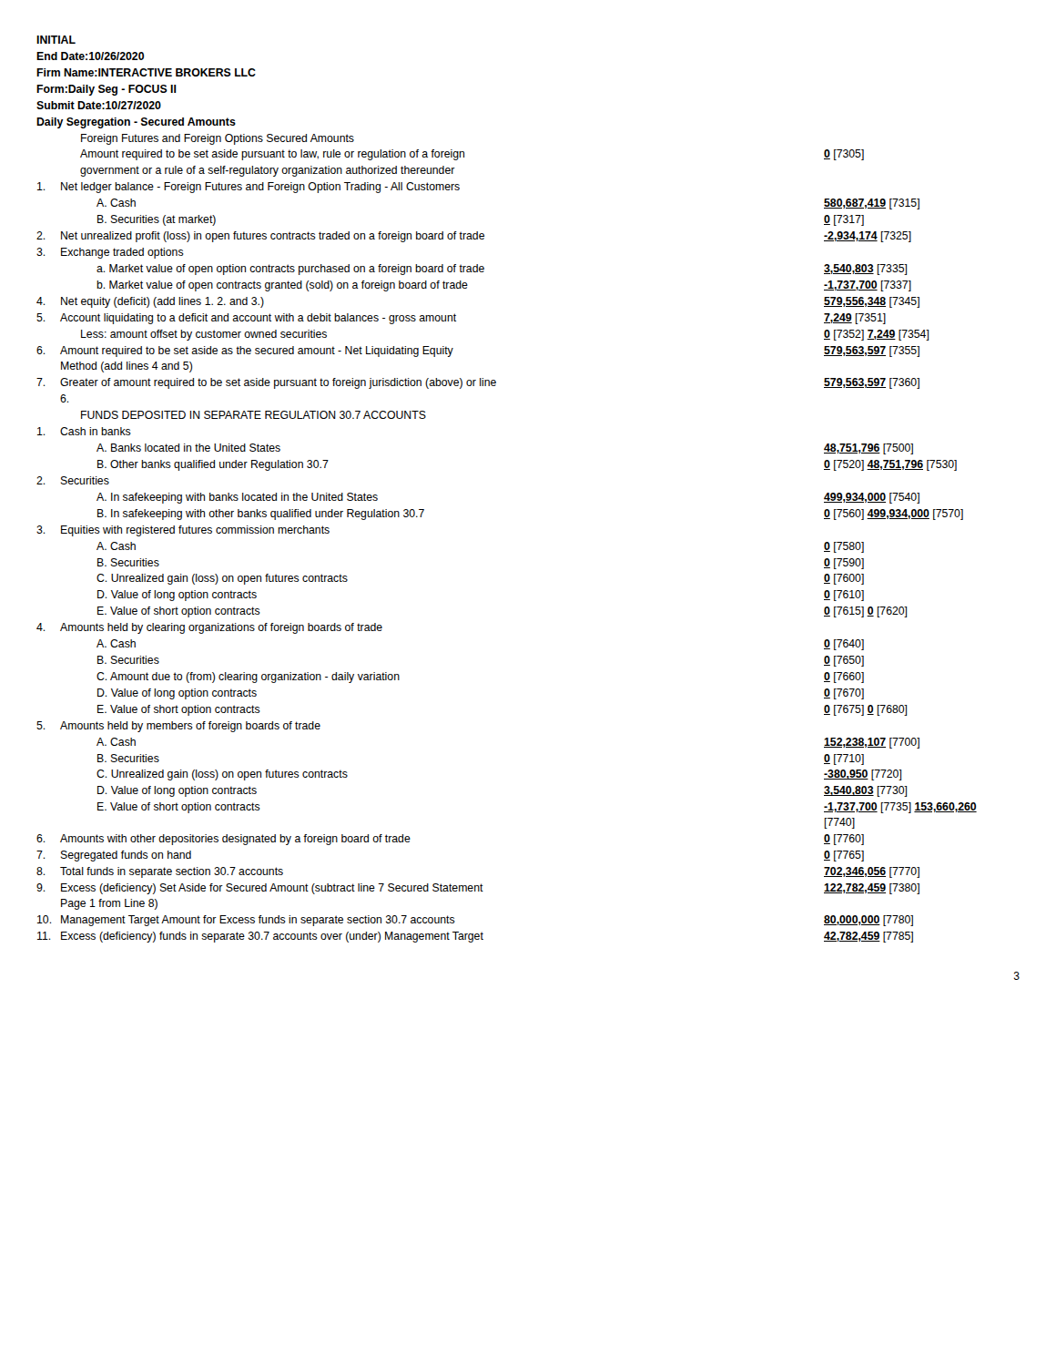INITIAL
End Date:10/26/2020
Firm Name:INTERACTIVE BROKERS LLC
Form:Daily Seg - FOCUS II
Submit Date:10/27/2020
Daily Segregation - Secured Amounts
| | Foreign Futures and Foreign Options Secured Amounts | |
| | Amount required to be set aside pursuant to law, rule or regulation of a foreign | 0 [7305] |
| | government or a rule of a self-regulatory organization authorized thereunder | |
| 1. | Net ledger balance - Foreign Futures and Foreign Option Trading - All Customers | |
| | A. Cash | 580,687,419 [7315] |
| | B. Securities (at market) | 0 [7317] |
| 2. | Net unrealized profit (loss) in open futures contracts traded on a foreign board of trade | -2,934,174 [7325] |
| 3. | Exchange traded options | |
| | a. Market value of open option contracts purchased on a foreign board of trade | 3,540,803 [7335] |
| | b. Market value of open contracts granted (sold) on a foreign board of trade | -1,737,700 [7337] |
| 4. | Net equity (deficit) (add lines 1. 2. and 3.) | 579,556,348 [7345] |
| 5. | Account liquidating to a deficit and account with a debit balances - gross amount | 7,249 [7351] |
| | Less: amount offset by customer owned securities | 0 [7352] 7,249 [7354] |
| 6. | Amount required to be set aside as the secured amount - Net Liquidating Equity | 579,563,597 [7355] |
| | Method (add lines 4 and 5) | |
| 7. | Greater of amount required to be set aside pursuant to foreign jurisdiction (above) or line | 579,563,597 [7360] |
| | 6. | |
| | FUNDS DEPOSITED IN SEPARATE REGULATION 30.7 ACCOUNTS | |
| 1. | Cash in banks | |
| | A. Banks located in the United States | 48,751,796 [7500] |
| | B. Other banks qualified under Regulation 30.7 | 0 [7520] 48,751,796 [7530] |
| 2. | Securities | |
| | A. In safekeeping with banks located in the United States | 499,934,000 [7540] |
| | B. In safekeeping with other banks qualified under Regulation 30.7 | 0 [7560] 499,934,000 [7570] |
| 3. | Equities with registered futures commission merchants | |
| | A. Cash | 0 [7580] |
| | B. Securities | 0 [7590] |
| | C. Unrealized gain (loss) on open futures contracts | 0 [7600] |
| | D. Value of long option contracts | 0 [7610] |
| | E. Value of short option contracts | 0 [7615] 0 [7620] |
| 4. | Amounts held by clearing organizations of foreign boards of trade | |
| | A. Cash | 0 [7640] |
| | B. Securities | 0 [7650] |
| | C. Amount due to (from) clearing organization - daily variation | 0 [7660] |
| | D. Value of long option contracts | 0 [7670] |
| | E. Value of short option contracts | 0 [7675] 0 [7680] |
| 5. | Amounts held by members of foreign boards of trade | |
| | A. Cash | 152,238,107 [7700] |
| | B. Securities | 0 [7710] |
| | C. Unrealized gain (loss) on open futures contracts | -380,950 [7720] |
| | D. Value of long option contracts | 3,540,803 [7730] |
| | E. Value of short option contracts | -1,737,700 [7735] 153,660,260 [7740] |
| 6. | Amounts with other depositories designated by a foreign board of trade | 0 [7760] |
| 7. | Segregated funds on hand | 0 [7765] |
| 8. | Total funds in separate section 30.7 accounts | 702,346,056 [7770] |
| 9. | Excess (deficiency) Set Aside for Secured Amount (subtract line 7 Secured Statement Page 1 from Line 8) | 122,782,459 [7380] |
| 10. | Management Target Amount for Excess funds in separate section 30.7 accounts | 80,000,000 [7780] |
| 11. | Excess (deficiency) funds in separate 30.7 accounts over (under) Management Target | 42,782,459 [7785] |
3